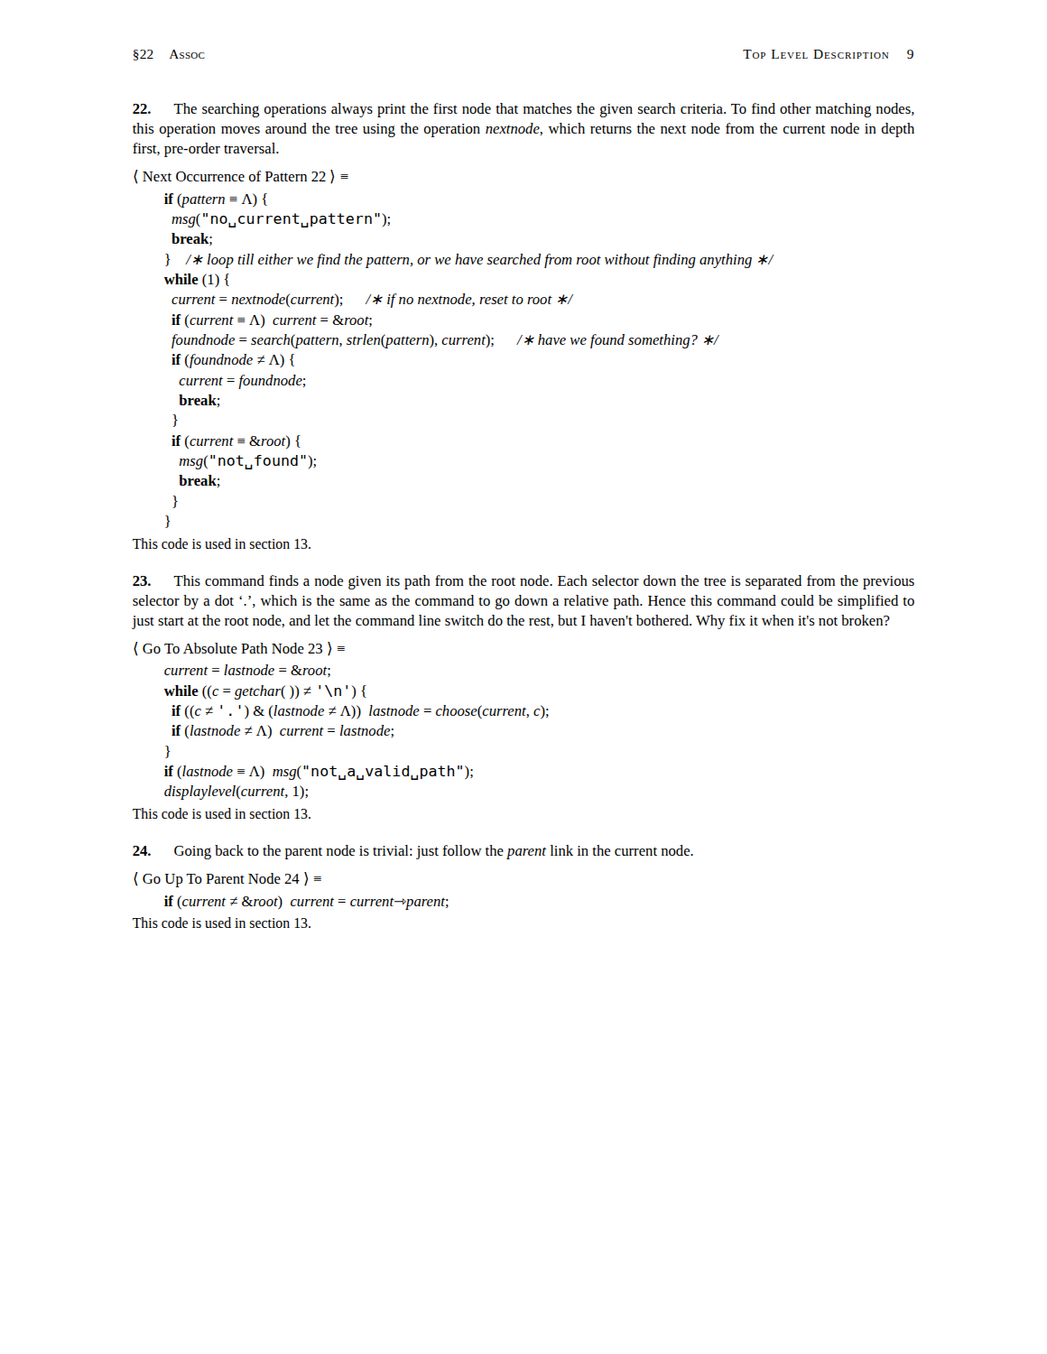§22 Assoc
Top Level Description 9
22. The searching operations always print the first node that matches the given search criteria. To find other matching nodes, this operation moves around the tree using the operation nextnode, which returns the next node from the current node in depth first, pre-order traversal.
⟨ Next Occurrence of Pattern 22 ⟩ ≡
  if (pattern ≡ Λ) {
    msg("no␣current␣pattern");
    break;
  }    /∗ loop till either we find the pattern, or we have searched from root without finding anything ∗/
  while (1) {
    current = nextnode(current);      /∗ if no nextnode, reset to root ∗/
    if (current ≡ Λ)  current = &root;
    foundnode = search(pattern, strlen(pattern), current);      /∗ have we found something? ∗/
    if (foundnode ≠ Λ) {
      current = foundnode;
      break;
    }
    if (current ≡ &root) {
      msg("not␣found");
      break;
    }
  }
This code is used in section 13.
23. This command finds a node given its path from the root node. Each selector down the tree is separated from the previous selector by a dot ‘.’, which is the same as the command to go down a relative path. Hence this command could be simplified to just start at the root node, and let the command line switch do the rest, but I haven't bothered. Why fix it when it's not broken?
⟨ Go To Absolute Path Node 23 ⟩ ≡
  current = lastnode = &root;
  while ((c = getchar( )) ≠ '\n') {
    if ((c ≠ '.') & (lastnode ≠ Λ))  lastnode = choose(current, c);
    if (lastnode ≠ Λ)  current = lastnode;
  }
  if (lastnode ≡ Λ)  msg("not␣a␣valid␣path");
  displaylevel(current, 1);
This code is used in section 13.
24. Going back to the parent node is trivial: just follow the parent link in the current node.
⟨ Go Up To Parent Node 24 ⟩ ≡
  if (current ≠ &root)  current = current⇾parent;
This code is used in section 13.